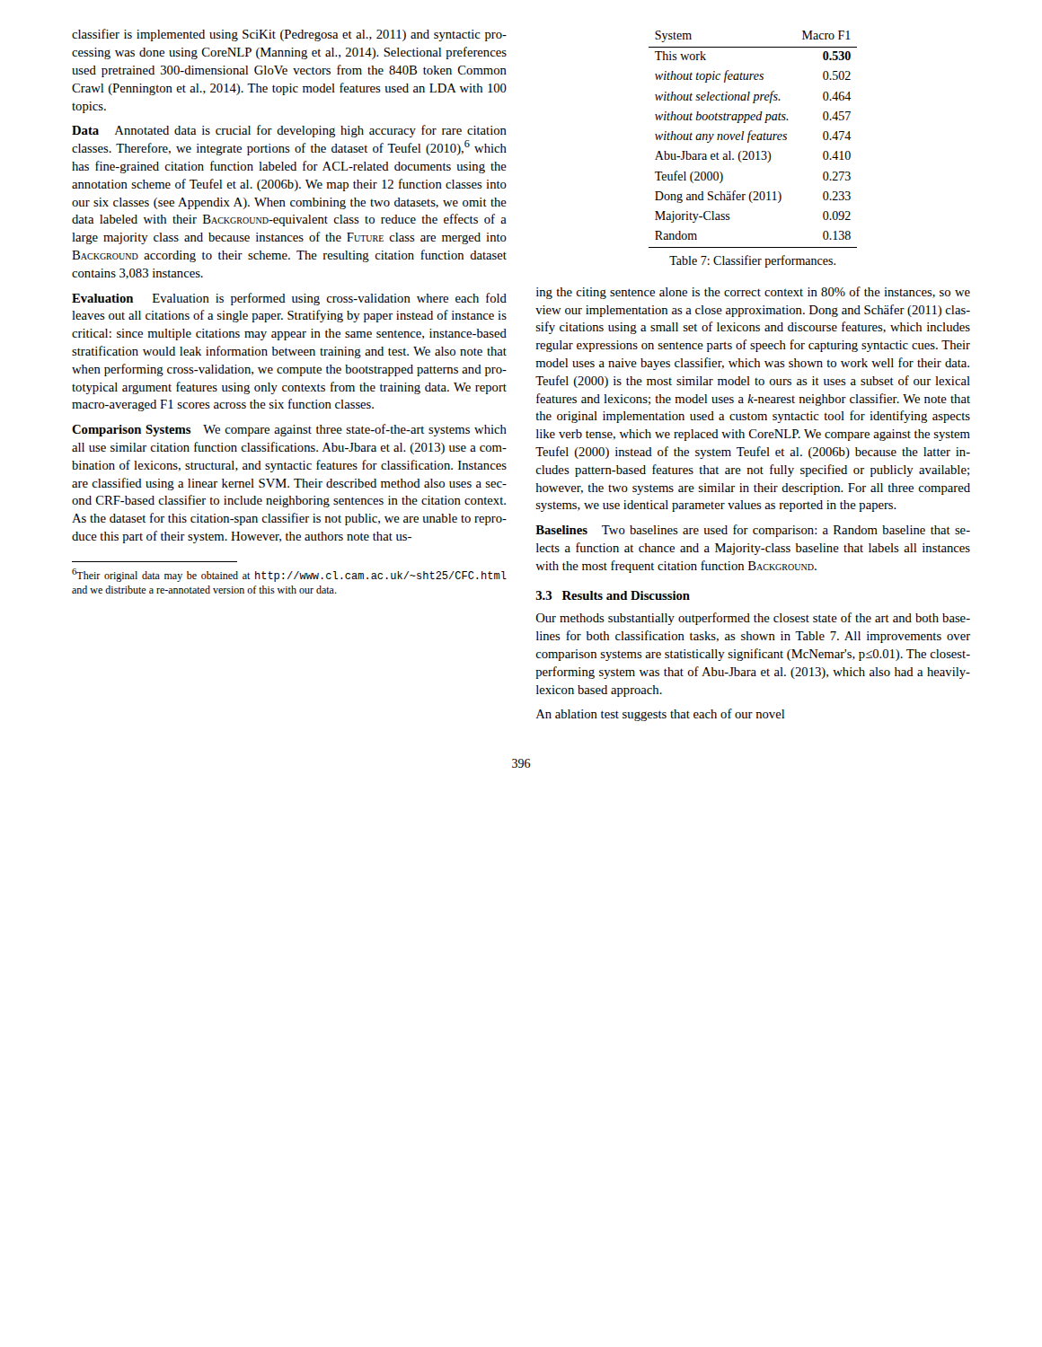classifier is implemented using SciKit (Pedregosa et al., 2011) and syntactic processing was done using CoreNLP (Manning et al., 2014). Selectional preferences used pretrained 300-dimensional GloVe vectors from the 840B token Common Crawl (Pennington et al., 2014). The topic model features used an LDA with 100 topics.
Data Annotated data is crucial for developing high accuracy for rare citation classes. Therefore, we integrate portions of the dataset of Teufel (2010),6 which has fine-grained citation function labeled for ACL-related documents using the annotation scheme of Teufel et al. (2006b). We map their 12 function classes into our six classes (see Appendix A). When combining the two datasets, we omit the data labeled with their Background-equivalent class to reduce the effects of a large majority class and because instances of the Future class are merged into Background according to their scheme. The resulting citation function dataset contains 3,083 instances.
Evaluation Evaluation is performed using cross-validation where each fold leaves out all citations of a single paper. Stratifying by paper instead of instance is critical: since multiple citations may appear in the same sentence, instance-based stratification would leak information between training and test. We also note that when performing cross-validation, we compute the bootstrapped patterns and prototypical argument features using only contexts from the training data. We report macro-averaged F1 scores across the six function classes.
Comparison Systems We compare against three state-of-the-art systems which all use similar citation function classifications. Abu-Jbara et al. (2013) use a combination of lexicons, structural, and syntactic features for classification. Instances are classified using a linear kernel SVM. Their described method also uses a second CRF-based classifier to include neighboring sentences in the citation context. As the dataset for this citation-span classifier is not public, we are unable to reproduce this part of their system. However, the authors note that us-
6Their original data may be obtained at http://www.cl.cam.ac.uk/~sht25/CFC.html and we distribute a re-annotated version of this with our data.
| System | Macro F1 |
| --- | --- |
| This work | 0.530 |
| without topic features | 0.502 |
| without selectional prefs. | 0.464 |
| without bootstrapped pats. | 0.457 |
| without any novel features | 0.474 |
| Abu-Jbara et al. (2013) | 0.410 |
| Teufel (2000) | 0.273 |
| Dong and Schäfer (2011) | 0.233 |
| Majority-Class | 0.092 |
| Random | 0.138 |
Table 7: Classifier performances.
ing the citing sentence alone is the correct context in 80% of the instances, so we view our implementation as a close approximation. Dong and Schäfer (2011) classify citations using a small set of lexicons and discourse features, which includes regular expressions on sentence parts of speech for capturing syntactic cues. Their model uses a naive bayes classifier, which was shown to work well for their data. Teufel (2000) is the most similar model to ours as it uses a subset of our lexical features and lexicons; the model uses a k-nearest neighbor classifier. We note that the original implementation used a custom syntactic tool for identifying aspects like verb tense, which we replaced with CoreNLP. We compare against the system Teufel (2000) instead of the system Teufel et al. (2006b) because the latter includes pattern-based features that are not fully specified or publicly available; however, the two systems are similar in their description. For all three compared systems, we use identical parameter values as reported in the papers.
Baselines Two baselines are used for comparison: a Random baseline that selects a function at chance and a Majority-class baseline that labels all instances with the most frequent citation function Background.
3.3 Results and Discussion
Our methods substantially outperformed the closest state of the art and both baselines for both classification tasks, as shown in Table 7. All improvements over comparison systems are statistically significant (McNemar's, p≤0.01). The closest-performing system was that of Abu-Jbara et al. (2013), which also had a heavily-lexicon based approach.
An ablation test suggests that each of our novel
396